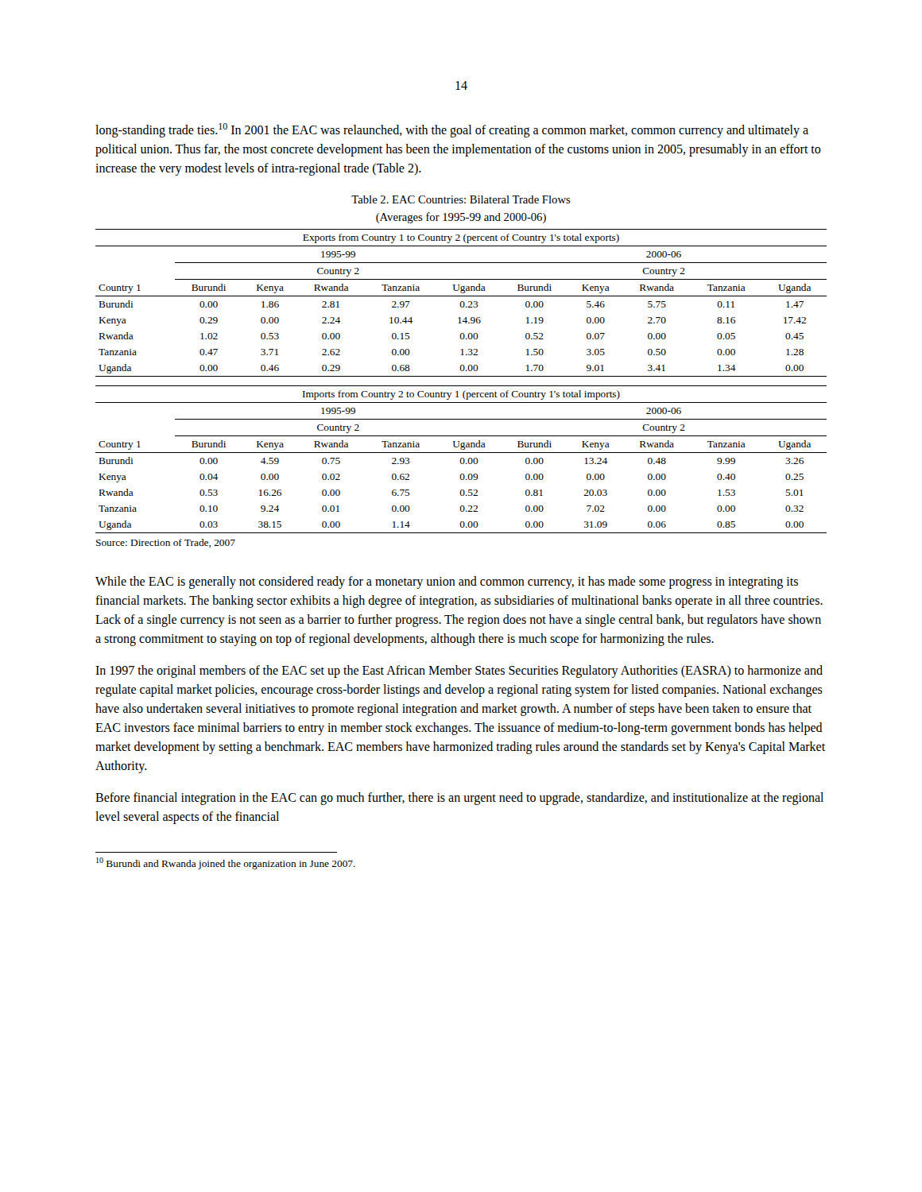14
long-standing trade ties.10 In 2001 the EAC was relaunched, with the goal of creating a common market, common currency and ultimately a political union. Thus far, the most concrete development has been the implementation of the customs union in 2005, presumably in an effort to increase the very modest levels of intra-regional trade (Table 2).
Table 2. EAC Countries: Bilateral Trade Flows
(Averages for 1995-99 and 2000-06)
| Exports from Country 1 to Country 2 (percent of Country 1's total exports) |
| | 1995-99 | 2000-06 |
| | Country 2 | Country 2 |
| Country 1 | Burundi | Kenya | Rwanda | Tanzania | Uganda | Burundi | Kenya | Rwanda | Tanzania | Uganda |
| Burundi | 0.00 | 1.86 | 2.81 | 2.97 | 0.23 | 0.00 | 5.46 | 5.75 | 0.11 | 1.47 |
| Kenya | 0.29 | 0.00 | 2.24 | 10.44 | 14.96 | 1.19 | 0.00 | 2.70 | 8.16 | 17.42 |
| Rwanda | 1.02 | 0.53 | 0.00 | 0.15 | 0.00 | 0.52 | 0.07 | 0.00 | 0.05 | 0.45 |
| Tanzania | 0.47 | 3.71 | 2.62 | 0.00 | 1.32 | 1.50 | 3.05 | 0.50 | 0.00 | 1.28 |
| Uganda | 0.00 | 0.46 | 0.29 | 0.68 | 0.00 | 1.70 | 9.01 | 3.41 | 1.34 | 0.00 |
| Imports from Country 2 to Country 1 (percent of Country 1's total imports) |
| | 1995-99 | 2000-06 |
| | Country 2 | Country 2 |
| Country 1 | Burundi | Kenya | Rwanda | Tanzania | Uganda | Burundi | Kenya | Rwanda | Tanzania | Uganda |
| Burundi | 0.00 | 4.59 | 0.75 | 2.93 | 0.00 | 0.00 | 13.24 | 0.48 | 9.99 | 3.26 |
| Kenya | 0.04 | 0.00 | 0.02 | 0.62 | 0.09 | 0.00 | 0.00 | 0.00 | 0.40 | 0.25 |
| Rwanda | 0.53 | 16.26 | 0.00 | 6.75 | 0.52 | 0.81 | 20.03 | 0.00 | 1.53 | 5.01 |
| Tanzania | 0.10 | 9.24 | 0.01 | 0.00 | 0.22 | 0.00 | 7.02 | 0.00 | 0.00 | 0.32 |
| Uganda | 0.03 | 38.15 | 0.00 | 1.14 | 0.00 | 0.00 | 31.09 | 0.06 | 0.85 | 0.00 |
Source: Direction of Trade, 2007
While the EAC is generally not considered ready for a monetary union and common currency, it has made some progress in integrating its financial markets. The banking sector exhibits a high degree of integration, as subsidiaries of multinational banks operate in all three countries. Lack of a single currency is not seen as a barrier to further progress. The region does not have a single central bank, but regulators have shown a strong commitment to staying on top of regional developments, although there is much scope for harmonizing the rules.
In 1997 the original members of the EAC set up the East African Member States Securities Regulatory Authorities (EASRA) to harmonize and regulate capital market policies, encourage cross-border listings and develop a regional rating system for listed companies. National exchanges have also undertaken several initiatives to promote regional integration and market growth. A number of steps have been taken to ensure that EAC investors face minimal barriers to entry in member stock exchanges. The issuance of medium-to-long-term government bonds has helped market development by setting a benchmark. EAC members have harmonized trading rules around the standards set by Kenya's Capital Market Authority.
Before financial integration in the EAC can go much further, there is an urgent need to upgrade, standardize, and institutionalize at the regional level several aspects of the financial
10 Burundi and Rwanda joined the organization in June 2007.